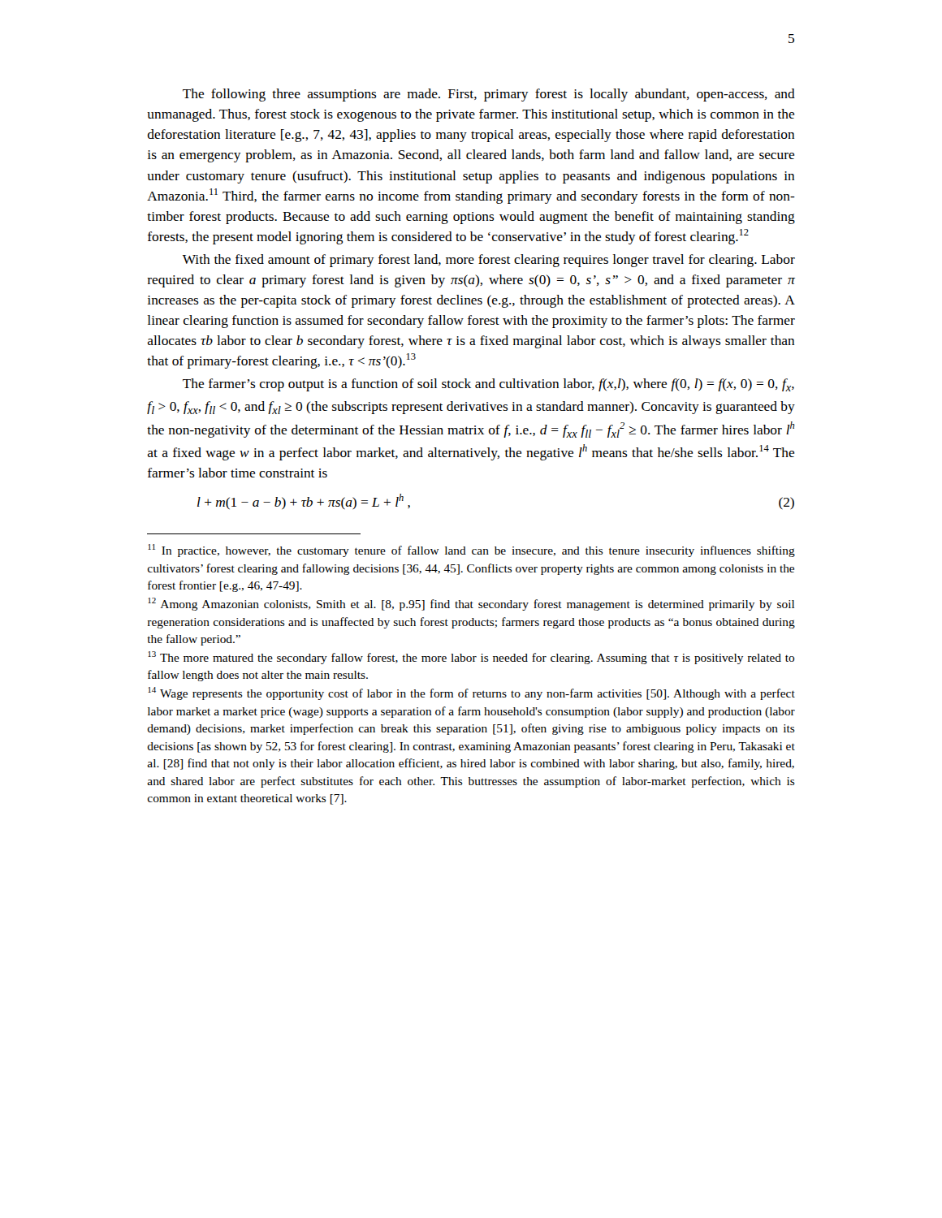5
The following three assumptions are made. First, primary forest is locally abundant, open-access, and unmanaged. Thus, forest stock is exogenous to the private farmer. This institutional setup, which is common in the deforestation literature [e.g., 7, 42, 43], applies to many tropical areas, especially those where rapid deforestation is an emergency problem, as in Amazonia. Second, all cleared lands, both farm land and fallow land, are secure under customary tenure (usufruct). This institutional setup applies to peasants and indigenous populations in Amazonia.11 Third, the farmer earns no income from standing primary and secondary forests in the form of non-timber forest products. Because to add such earning options would augment the benefit of maintaining standing forests, the present model ignoring them is considered to be ‘conservative’ in the study of forest clearing.12
With the fixed amount of primary forest land, more forest clearing requires longer travel for clearing. Labor required to clear a primary forest land is given by πs(a), where s(0) = 0, s’, s” > 0, and a fixed parameter π increases as the per-capita stock of primary forest declines (e.g., through the establishment of protected areas). A linear clearing function is assumed for secondary fallow forest with the proximity to the farmer’s plots: The farmer allocates τb labor to clear b secondary forest, where τ is a fixed marginal labor cost, which is always smaller than that of primary-forest clearing, i.e., τ < πs’(0).13
The farmer’s crop output is a function of soil stock and cultivation labor, f(x,l), where f(0, l) = f(x, 0) = 0, fx, fl > 0, fxx, fll < 0, and fxl ≥ 0 (the subscripts represent derivatives in a standard manner). Concavity is guaranteed by the non-negativity of the determinant of the Hessian matrix of f, i.e., d = fxx fll − fxl2 ≥ 0. The farmer hires labor lh at a fixed wage w in a perfect labor market, and alternatively, the negative lh means that he/she sells labor.14 The farmer’s labor time constraint is
l + m(1 − a − b) + τb + πs(a) = L + lh , (2)
11 In practice, however, the customary tenure of fallow land can be insecure, and this tenure insecurity influences shifting cultivators’ forest clearing and fallowing decisions [36, 44, 45]. Conflicts over property rights are common among colonists in the forest frontier [e.g., 46, 47-49].
12 Among Amazonian colonists, Smith et al. [8, p.95] find that secondary forest management is determined primarily by soil regeneration considerations and is unaffected by such forest products; farmers regard those products as “a bonus obtained during the fallow period.”
13 The more matured the secondary fallow forest, the more labor is needed for clearing. Assuming that τ is positively related to fallow length does not alter the main results.
14 Wage represents the opportunity cost of labor in the form of returns to any non-farm activities [50]. Although with a perfect labor market a market price (wage) supports a separation of a farm household's consumption (labor supply) and production (labor demand) decisions, market imperfection can break this separation [51], often giving rise to ambiguous policy impacts on its decisions [as shown by 52, 53 for forest clearing]. In contrast, examining Amazonian peasants’ forest clearing in Peru, Takasaki et al. [28] find that not only is their labor allocation efficient, as hired labor is combined with labor sharing, but also, family, hired, and shared labor are perfect substitutes for each other. This buttresses the assumption of labor-market perfection, which is common in extant theoretical works [7].